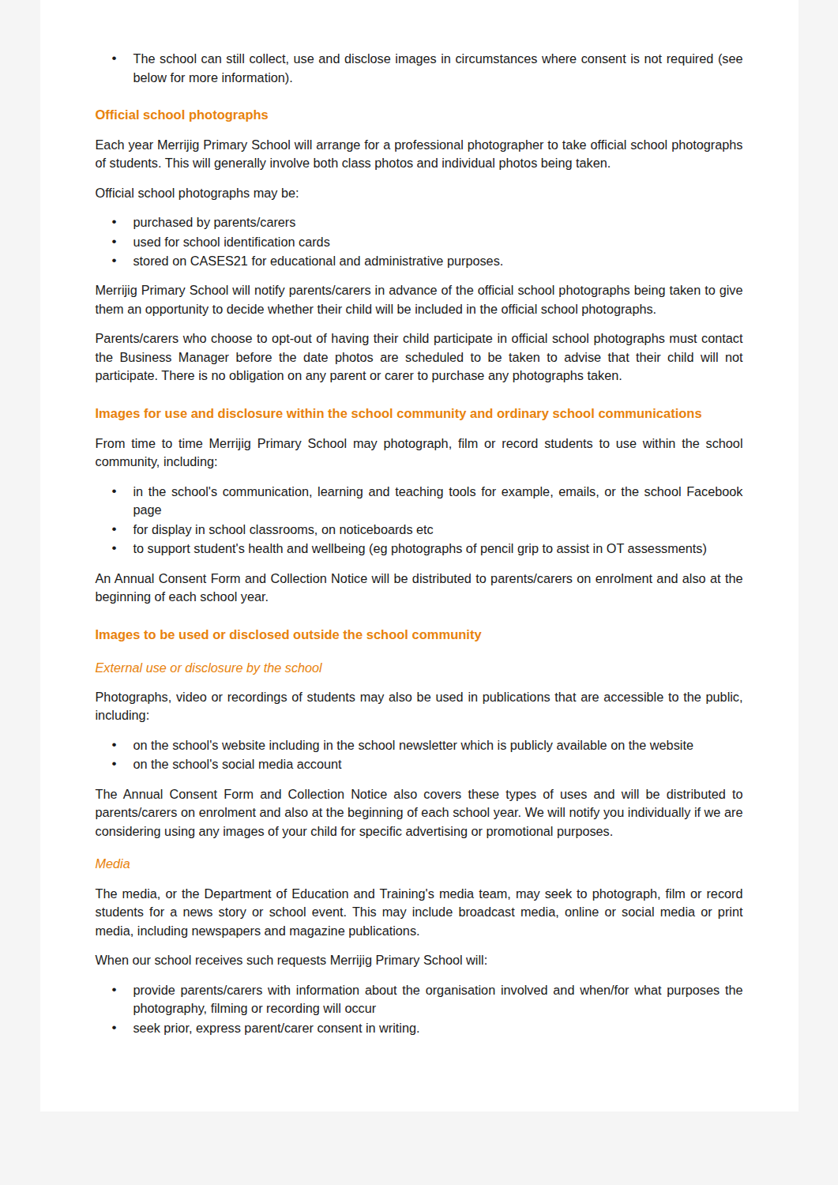The school can still collect, use and disclose images in circumstances where consent is not required (see below for more information).
Official school photographs
Each year Merrijig Primary School will arrange for a professional photographer to take official school photographs of students. This will generally involve both class photos and individual photos being taken.
Official school photographs may be:
purchased by parents/carers
used for school identification cards
stored on CASES21 for educational and administrative purposes.
Merrijig Primary School will notify parents/carers in advance of the official school photographs being taken to give them an opportunity to decide whether their child will be included in the official school photographs.
Parents/carers who choose to opt-out of having their child participate in official school photographs must contact the Business Manager before the date photos are scheduled to be taken to advise that their child will not participate. There is no obligation on any parent or carer to purchase any photographs taken.
Images for use and disclosure within the school community and ordinary school communications
From time to time Merrijig Primary School may photograph, film or record students to use within the school community, including:
in the school's communication, learning and teaching tools for example, emails, or the school Facebook page
for display in school classrooms, on noticeboards etc
to support student's health and wellbeing (eg photographs of pencil grip to assist in OT assessments)
An Annual Consent Form and Collection Notice will be distributed to parents/carers on enrolment and also at the beginning of each school year.
Images to be used or disclosed outside the school community
External use or disclosure by the school
Photographs, video or recordings of students may also be used in publications that are accessible to the public, including:
on the school's website including in the school newsletter which is publicly available on the website
on the school's social media account
The Annual Consent Form and Collection Notice also covers these types of uses and will be distributed to parents/carers on enrolment and also at the beginning of each school year. We will notify you individually if we are considering using any images of your child for specific advertising or promotional purposes.
Media
The media, or the Department of Education and Training's media team, may seek to photograph, film or record students for a news story or school event. This may include broadcast media, online or social media or print media, including newspapers and magazine publications.
When our school receives such requests Merrijig Primary School will:
provide parents/carers with information about the organisation involved and when/for what purposes the photography, filming or recording will occur
seek prior, express parent/carer consent in writing.